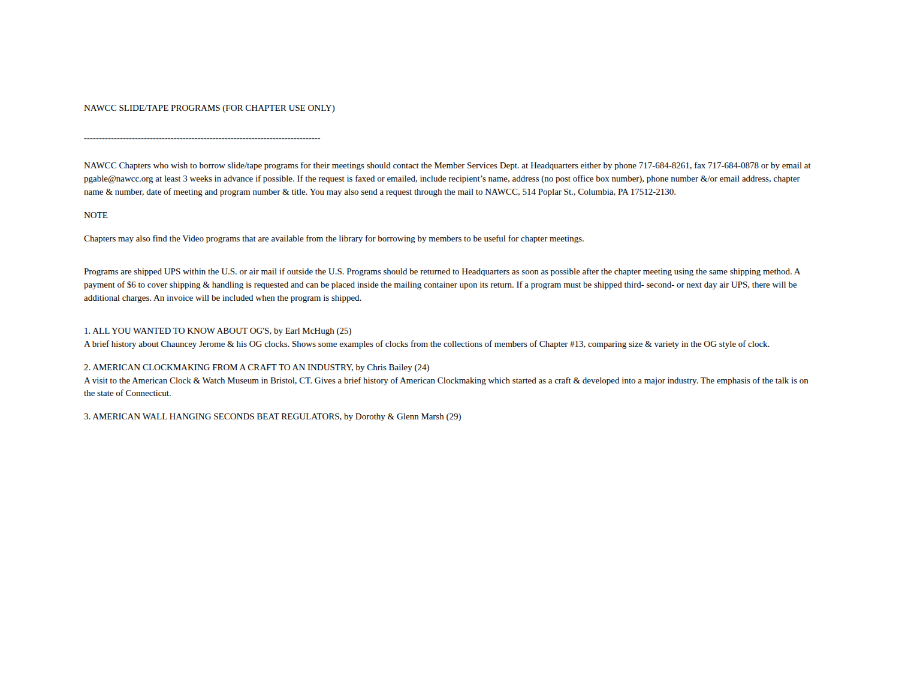NAWCC SLIDE/TAPE PROGRAMS (FOR CHAPTER USE ONLY)
-------------------------------------------------------------------------------
NAWCC Chapters who wish to borrow slide/tape programs for their meetings should contact the Member Services Dept. at Headquarters either by phone 717-684-8261, fax 717-684-0878 or by email at pgable@nawcc.org at least 3 weeks in advance if possible. If the request is faxed or emailed, include recipient’s name, address (no post office box number), phone number &/or email address, chapter name & number, date of meeting and program number & title. You may also send a request through the mail to NAWCC, 514 Poplar St., Columbia, PA 17512-2130.
NOTE
Chapters may also find the Video programs that are available from the library for borrowing by members to be useful for chapter meetings.
Programs are shipped UPS within the U.S. or air mail if outside the U.S. Programs should be returned to Headquarters as soon as possible after the chapter meeting using the same shipping method. A payment of $6 to cover shipping & handling is requested and can be placed inside the mailing container upon its return. If a program must be shipped third- second- or next day air UPS, there will be additional charges. An invoice will be included when the program is shipped.
1. ALL YOU WANTED TO KNOW ABOUT OG'S, by Earl McHugh (25)
A brief history about Chauncey Jerome & his OG clocks. Shows some examples of clocks from the collections of members of Chapter #13, comparing size & variety in the OG style of clock.
2. AMERICAN CLOCKMAKING FROM A CRAFT TO AN INDUSTRY, by Chris Bailey (24)
A visit to the American Clock & Watch Museum in Bristol, CT. Gives a brief history of American Clockmaking which started as a craft & developed into a major industry. The emphasis of the talk is on the state of Connecticut.
3. AMERICAN WALL HANGING SECONDS BEAT REGULATORS, by Dorothy & Glenn Marsh (29)